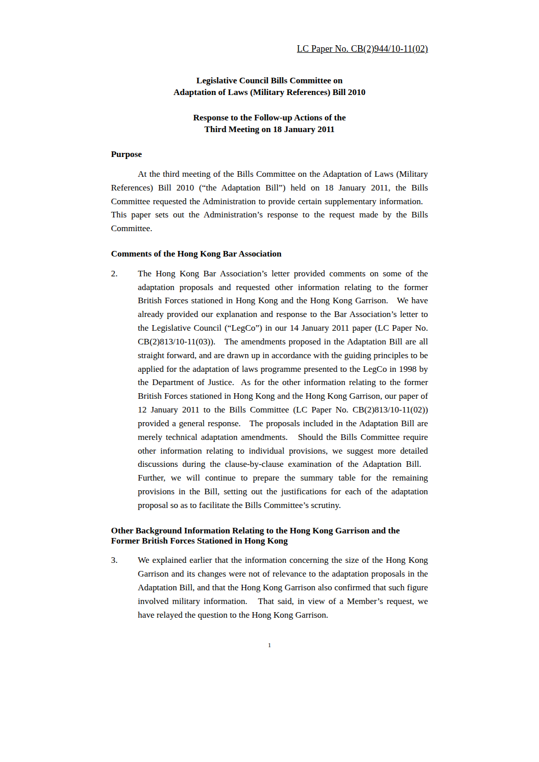LC Paper No. CB(2)944/10-11(02)
Legislative Council Bills Committee on
Adaptation of Laws (Military References) Bill 2010
Response to the Follow-up Actions of the
Third Meeting on 18 January 2011
Purpose
At the third meeting of the Bills Committee on the Adaptation of Laws (Military References) Bill 2010 (“the Adaptation Bill”) held on 18 January 2011, the Bills Committee requested the Administration to provide certain supplementary information. This paper sets out the Administration’s response to the request made by the Bills Committee.
Comments of the Hong Kong Bar Association
2. The Hong Kong Bar Association’s letter provided comments on some of the adaptation proposals and requested other information relating to the former British Forces stationed in Hong Kong and the Hong Kong Garrison. We have already provided our explanation and response to the Bar Association’s letter to the Legislative Council (“LegCo”) in our 14 January 2011 paper (LC Paper No. CB(2)813/10-11(03)). The amendments proposed in the Adaptation Bill are all straight forward, and are drawn up in accordance with the guiding principles to be applied for the adaptation of laws programme presented to the LegCo in 1998 by the Department of Justice. As for the other information relating to the former British Forces stationed in Hong Kong and the Hong Kong Garrison, our paper of 12 January 2011 to the Bills Committee (LC Paper No. CB(2)813/10-11(02)) provided a general response. The proposals included in the Adaptation Bill are merely technical adaptation amendments. Should the Bills Committee require other information relating to individual provisions, we suggest more detailed discussions during the clause-by-clause examination of the Adaptation Bill. Further, we will continue to prepare the summary table for the remaining provisions in the Bill, setting out the justifications for each of the adaptation proposal so as to facilitate the Bills Committee’s scrutiny.
Other Background Information Relating to the Hong Kong Garrison and the Former British Forces Stationed in Hong Kong
3. We explained earlier that the information concerning the size of the Hong Kong Garrison and its changes were not of relevance to the adaptation proposals in the Adaptation Bill, and that the Hong Kong Garrison also confirmed that such figure involved military information. That said, in view of a Member’s request, we have relayed the question to the Hong Kong Garrison.
1